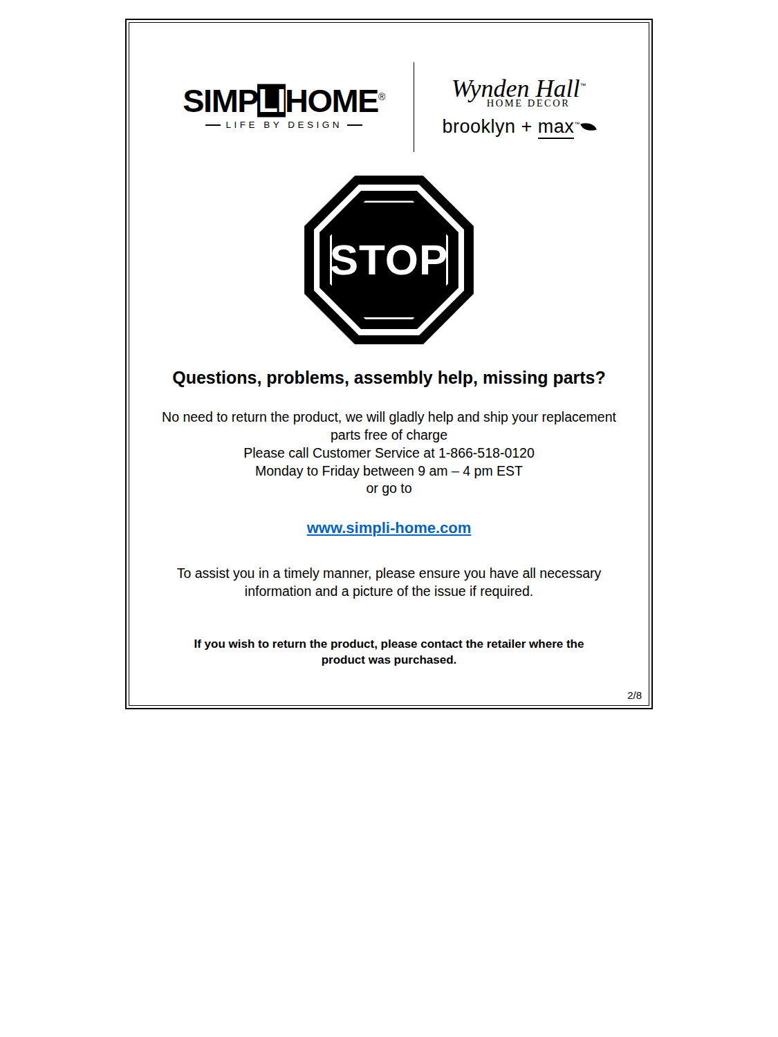SIMPLIHOME®
LIFE BY DESIGN
Wynden Hall™
Home Decor
brooklyn + max™
STOP
Questions, problems, assembly help, missing parts?
No need to return the product, we will gladly help and ship your replacement parts free of charge
Please call Customer Service at 1-866-518-0120
Monday to Friday between 9 am – 4 pm EST
or go to
www.simpli-home.com
To assist you in a timely manner, please ensure you have all necessary information and a picture of the issue if required.
If you wish to return the product, please contact the retailer where the product was purchased.
2/8